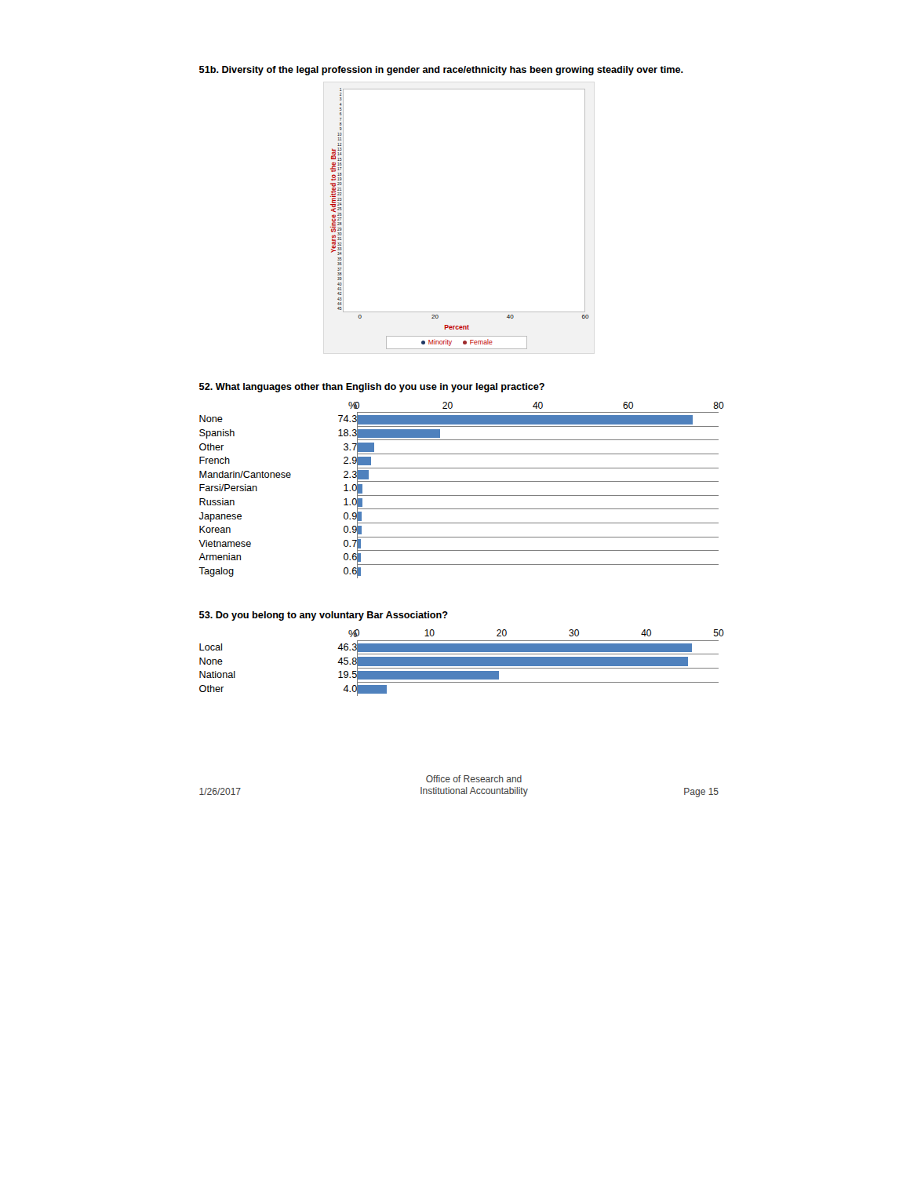51b. Diversity of the legal profession in gender and race/ethnicity has been growing steadily over time.
Years Since Admitted to the Bar
12345678910 11121314151617181920 21222324252627282930 31323334353637383940 4142434445
0 20 40 60
Percent
Minority
Female
52. What languages other than English do you use in your legal practice?
| | % | 0 20 40 60 80 |
| None | 74.3 | |
| Spanish | 18.3 | |
| Other | 3.7 | |
| French | 2.9 | |
| Mandarin/Cantonese | 2.3 | |
| Farsi/Persian | 1.0 | |
| Russian | 1.0 | |
| Japanese | 0.9 | |
| Korean | 0.9 | |
| Vietnamese | 0.7 | |
| Armenian | 0.6 | |
| Tagalog | 0.6 | |
53. Do you belong to any voluntary Bar Association?
| | % | 0 10 20 30 40 50 |
| Local | 46.3 | |
| None | 45.8 | |
| National | 19.5 | |
| Other | 4.0 | |
1/26/2017
Office of Research and
Institutional Accountability
Page 15